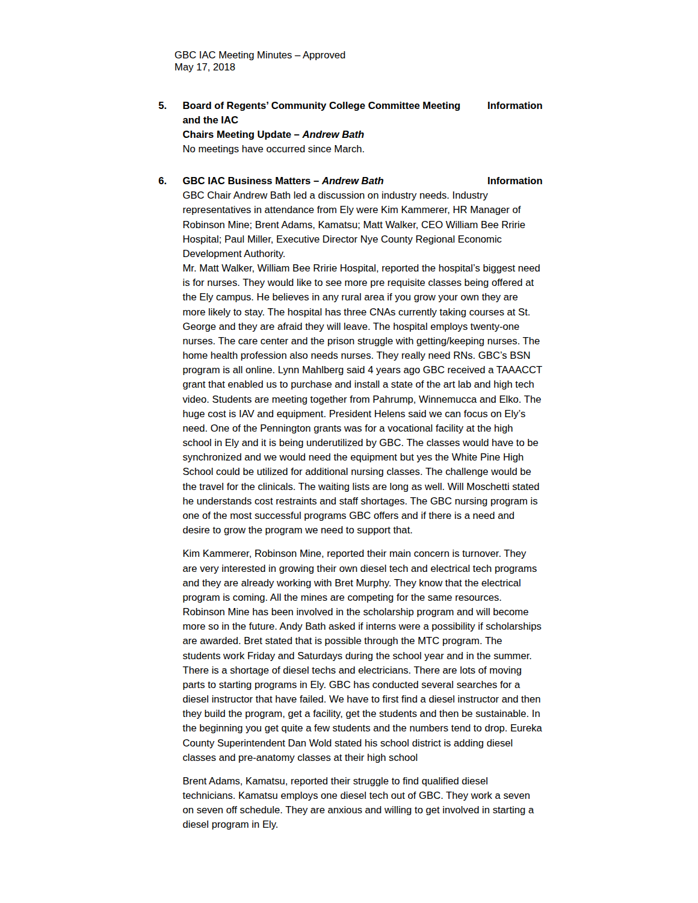GBC IAC Meeting Minutes – Approved
May 17, 2018
5.
Board of Regents’ Community College Committee Meeting and the IAC Information
Chairs Meeting Update – Andrew Bath
No meetings have occurred since March.
6.
GBC IAC Business Matters – Andrew Bath Information
GBC Chair Andrew Bath led a discussion on industry needs. Industry representatives in attendance from Ely were Kim Kammerer, HR Manager of Robinson Mine; Brent Adams, Kamatsu; Matt Walker, CEO William Bee Rririe Hospital; Paul Miller, Executive Director Nye County Regional Economic Development Authority.
Mr. Matt Walker, William Bee Rririe Hospital, reported the hospital’s biggest need is for nurses. They would like to see more pre requisite classes being offered at the Ely campus. He believes in any rural area if you grow your own they are more likely to stay. The hospital has three CNAs currently taking courses at St. George and they are afraid they will leave. The hospital employs twenty-one nurses. The care center and the prison struggle with getting/keeping nurses. The home health profession also needs nurses. They really need RNs. GBC’s BSN program is all online. Lynn Mahlberg said 4 years ago GBC received a TAAACCT grant that enabled us to purchase and install a state of the art lab and high tech video. Students are meeting together from Pahrump, Winnemucca and Elko. The huge cost is IAV and equipment. President Helens said we can focus on Ely’s need. One of the Pennington grants was for a vocational facility at the high school in Ely and it is being underutilized by GBC. The classes would have to be synchronized and we would need the equipment but yes the White Pine High School could be utilized for additional nursing classes. The challenge would be the travel for the clinicals. The waiting lists are long as well. Will Moschetti stated he understands cost restraints and staff shortages. The GBC nursing program is one of the most successful programs GBC offers and if there is a need and desire to grow the program we need to support that.
Kim Kammerer, Robinson Mine, reported their main concern is turnover. They are very interested in growing their own diesel tech and electrical tech programs and they are already working with Bret Murphy. They know that the electrical program is coming. All the mines are competing for the same resources. Robinson Mine has been involved in the scholarship program and will become more so in the future. Andy Bath asked if interns were a possibility if scholarships are awarded. Bret stated that is possible through the MTC program. The students work Friday and Saturdays during the school year and in the summer. There is a shortage of diesel techs and electricians. There are lots of moving parts to starting programs in Ely. GBC has conducted several searches for a diesel instructor that have failed. We have to first find a diesel instructor and then they build the program, get a facility, get the students and then be sustainable. In the beginning you get quite a few students and the numbers tend to drop. Eureka County Superintendent Dan Wold stated his school district is adding diesel classes and pre-anatomy classes at their high school
Brent Adams, Kamatsu, reported their struggle to find qualified diesel technicians. Kamatsu employs one diesel tech out of GBC. They work a seven on seven off schedule. They are anxious and willing to get involved in starting a diesel program in Ely.